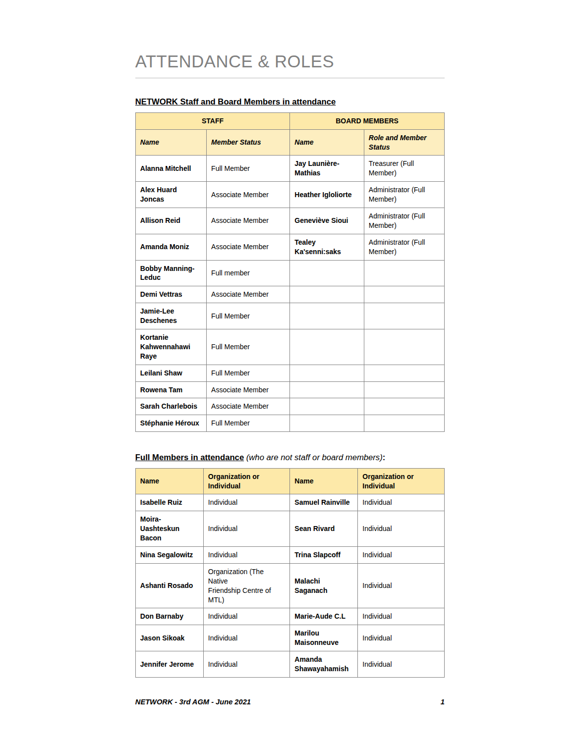ATTENDANCE & ROLES
NETWORK Staff and Board Members in attendance
| STAFF | BOARD MEMBERS |
| --- | --- |
| Name | Member Status | Name | Role and Member Status |
| Alanna Mitchell | Full Member | Jay Launière-Mathias | Treasurer (Full Member) |
| Alex Huard Joncas | Associate Member | Heather Igloliorte | Administrator (Full Member) |
| Allison Reid | Associate Member | Geneviève Sioui | Administrator (Full Member) |
| Amanda Moniz | Associate Member | Tealey Ka'senni:saks | Administrator (Full Member) |
| Bobby Manning- Leduc | Full member | | |
| Demi Vettras | Associate Member | | |
| Jamie-Lee Deschenes | Full Member | | |
| Kortanie Kahwennahawi Raye | Full Member | | |
| Leilani Shaw | Full Member | | |
| Rowena Tam | Associate Member | | |
| Sarah Charlebois | Associate Member | | |
| Stéphanie Héroux | Full Member | | |
Full Members in attendance (who are not staff or board members):
| Name | Organization or Individual | Name | Organization or Individual |
| --- | --- | --- | --- |
| Isabelle Ruiz | Individual | Samuel Rainville | Individual |
| Moira-Uashteskun Bacon | Individual | Sean Rivard | Individual |
| Nina Segalowitz | Individual | Trina Slapcoff | Individual |
| Ashanti Rosado | Organization (The Native Friendship Centre of MTL) | Malachi Saganach | Individual |
| Don Barnaby | Individual | Marie-Aude C.L | Individual |
| Jason Sikoak | Individual | Marilou Maisonneuve | Individual |
| Jennifer Jerome | Individual | Amanda Shawayahamish | Individual |
NETWORK - 3rd AGM - June 2021 1